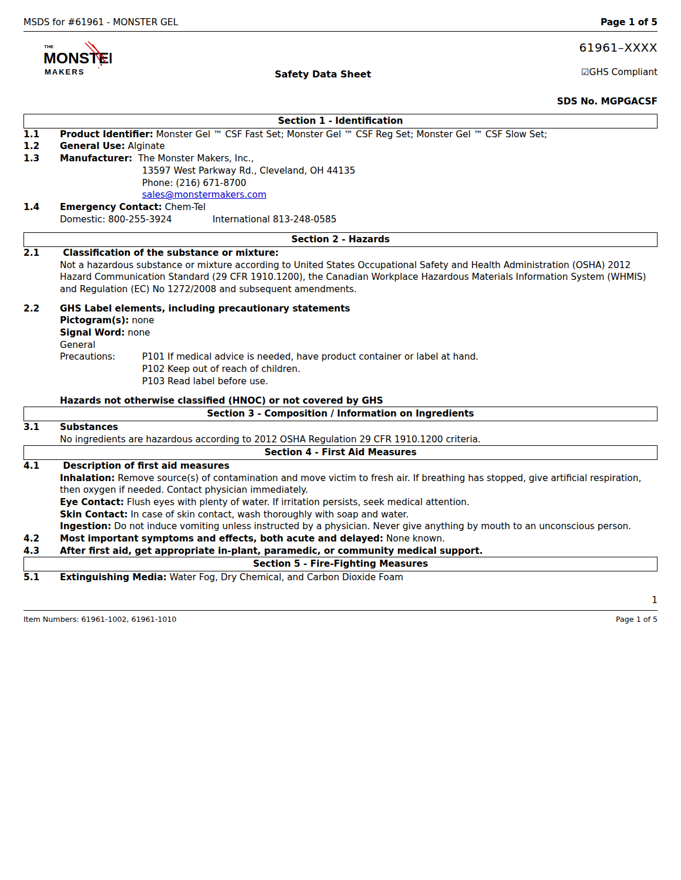MSDS for #61961 - MONSTER GEL
Page 1 of 5
Safety Data Sheet
61961–XXXX
☑GHS Compliant
SDS No. MGPGACSF
Section 1 - Identification
| 1.1 | Product Identifier: Monster Gel ™ CSF Fast Set; Monster Gel ™ CSF Reg Set; Monster Gel ™ CSF Slow Set; |
| 1.2 | General Use: Alginate |
| 1.3 | Manufacturer: The Monster Makers, Inc., 13597 West Parkway Rd., Cleveland, OH 44135 Phone: (216) 671-8700 sales@monstermakers.com |
| 1.4 | Emergency Contact: Chem-Tel Domestic: 800-255-3924 International 813-248-0585 |
Section 2 - Hazards
| 2.1 | Classification of the substance or mixture: Not a hazardous substance or mixture according to United States Occupational Safety and Health Administration (OSHA) 2012 Hazard Communication Standard (29 CFR 1910.1200), the Canadian Workplace Hazardous Materials Information System (WHMIS) and Regulation (EC) No 1272/2008 and subsequent amendments. |
| 2.2 | GHS Label elements, including precautionary statements Pictogram(s): none Signal Word: none General / Precautions: / P101 If medical advice is needed, have product container or label at hand. / / / P102 Keep out of reach of children. / / / P103 Read label before use. / |
| | Hazards not otherwise classified (HNOC) or not covered by GHS |
Section 3 - Composition / Information on Ingredients
| 3.1 | Substances No ingredients are hazardous according to 2012 OSHA Regulation 29 CFR 1910.1200 criteria. |
Section 4 - First Aid Measures
| 4.1 | Description of first aid measures Inhalation: Remove source(s) of contamination and move victim to fresh air. If breathing has stopped, give artificial respiration, then oxygen if needed. Contact physician immediately. Eye Contact: Flush eyes with plenty of water. If irritation persists, seek medical attention. Skin Contact: In case of skin contact, wash thoroughly with soap and water. Ingestion: Do not induce vomiting unless instructed by a physician. Never give anything by mouth to an unconscious person. |
| 4.2 | Most important symptoms and effects, both acute and delayed: None known. |
| 4.3 | After first aid, get appropriate in-plant, paramedic, or community medical support. |
Section 5 - Fire-Fighting Measures
| 5.1 | Extinguishing Media: Water Fog, Dry Chemical, and Carbon Dioxide Foam |
1
Item Numbers: 61961-1002, 61961-1010
Page 1 of 5